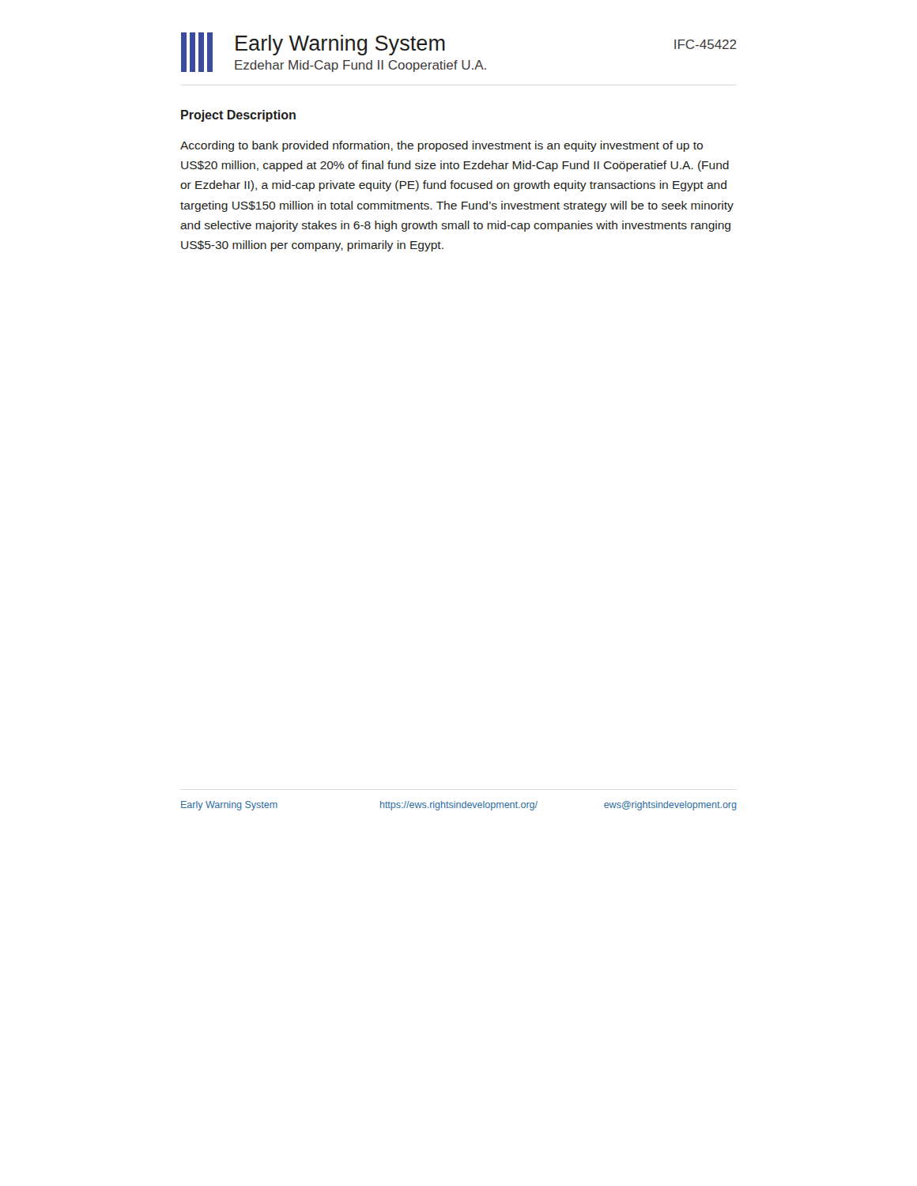Early Warning System
Ezdehar Mid-Cap Fund II Cooperatief U.A.
IFC-45422
Project Description
According to bank provided nformation, the proposed investment is an equity investment of up to US$20 million, capped at 20% of final fund size into Ezdehar Mid-Cap Fund II Coöperatief U.A. (Fund or Ezdehar II), a mid-cap private equity (PE) fund focused on growth equity transactions in Egypt and targeting US$150 million in total commitments. The Fund’s investment strategy will be to seek minority and selective majority stakes in 6-8 high growth small to mid-cap companies with investments ranging US$5-30 million per company, primarily in Egypt.
Early Warning System
https://ews.rightsindevelopment.org/
ews@rightsindevelopment.org